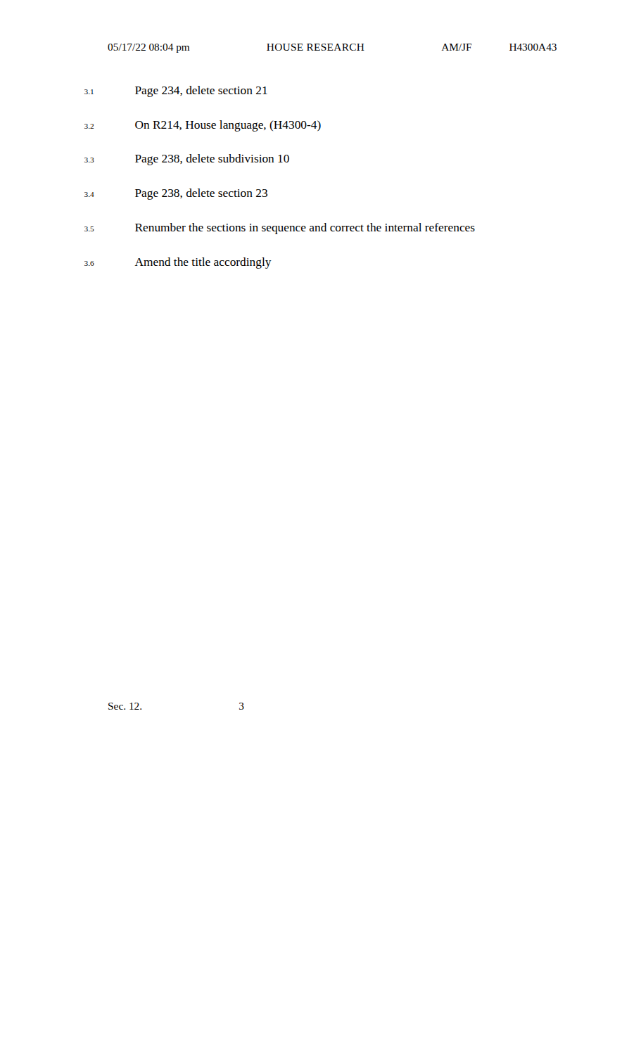05/17/22 08:04 pm HOUSE RESEARCH AM/JF H4300A43
3.1 Page 234, delete section 21
3.2 On R214, House language, (H4300-4)
3.3 Page 238, delete subdivision 10
3.4 Page 238, delete section 23
3.5 Renumber the sections in sequence and correct the internal references
3.6 Amend the title accordingly
Sec. 12. 3